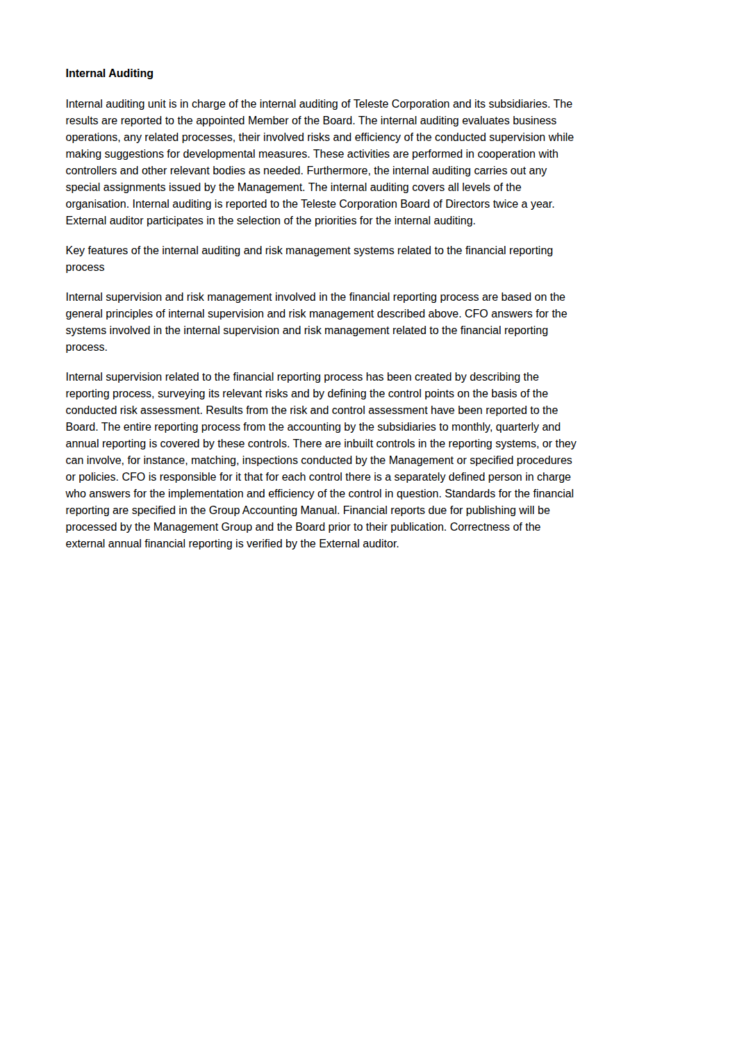Internal Auditing
Internal auditing unit is in charge of the internal auditing of Teleste Corporation and its subsidiaries. The results are reported to the appointed Member of the Board. The internal auditing evaluates business operations, any related processes, their involved risks and efficiency of the conducted supervision while making suggestions for developmental measures. These activities are performed in cooperation with controllers and other relevant bodies as needed. Furthermore, the internal auditing carries out any special assignments issued by the Management. The internal auditing covers all levels of the organisation. Internal auditing is reported to the Teleste Corporation Board of Directors twice a year. External auditor participates in the selection of the priorities for the internal auditing.
Key features of the internal auditing and risk management systems related to the financial reporting process
Internal supervision and risk management involved in the financial reporting process are based on the general principles of internal supervision and risk management described above. CFO answers for the systems involved in the internal supervision and risk management related to the financial reporting process.
Internal supervision related to the financial reporting process has been created by describing the reporting process, surveying its relevant risks and by defining the control points on the basis of the conducted risk assessment. Results from the risk and control assessment have been reported to the Board. The entire reporting process from the accounting by the subsidiaries to monthly, quarterly and annual reporting is covered by these controls. There are inbuilt controls in the reporting systems, or they can involve, for instance, matching, inspections conducted by the Management or specified procedures or policies. CFO is responsible for it that for each control there is a separately defined person in charge who answers for the implementation and efficiency of the control in question. Standards for the financial reporting are specified in the Group Accounting Manual. Financial reports due for publishing will be processed by the Management Group and the Board prior to their publication. Correctness of the external annual financial reporting is verified by the External auditor.